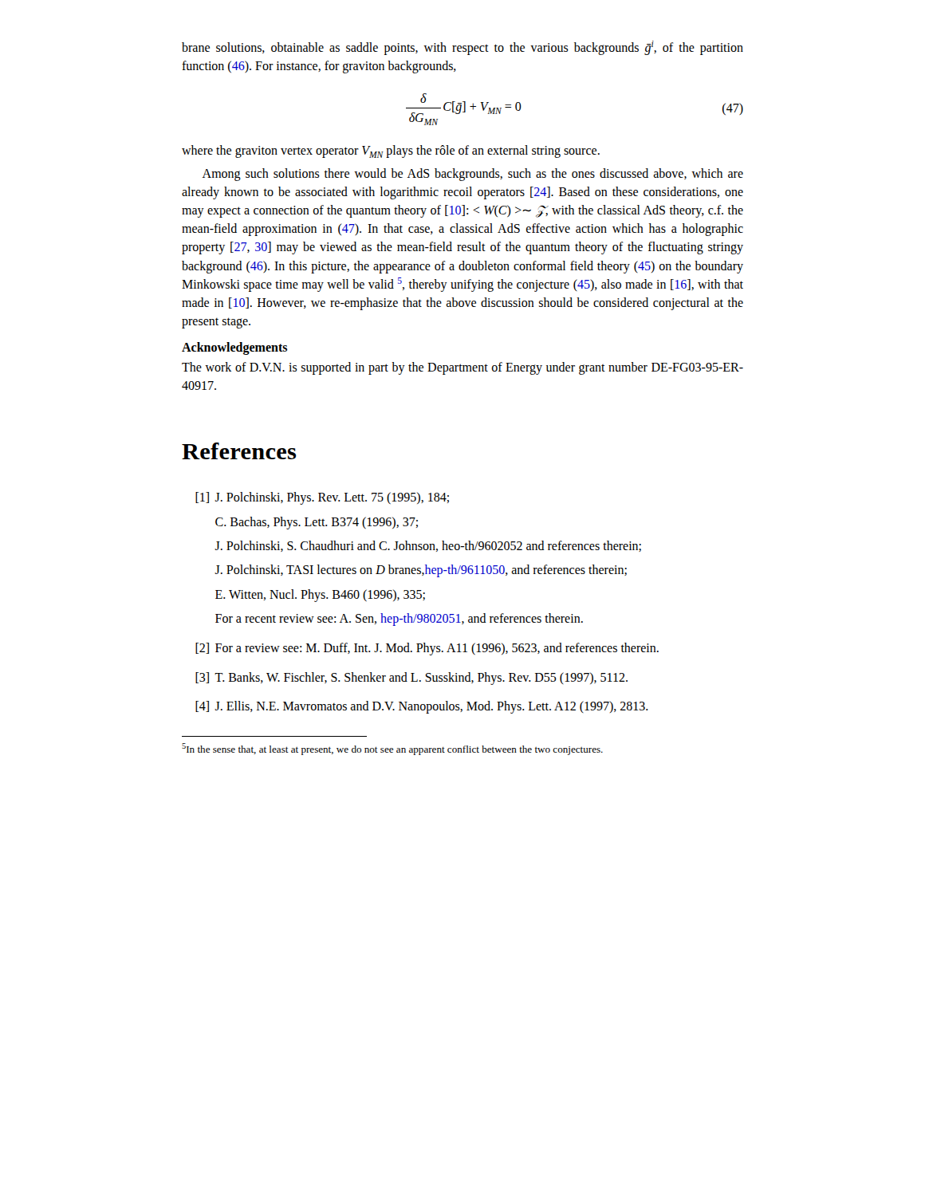brane solutions, obtainable as saddle points, with respect to the various backgrounds ḡi, of the partition function (46). For instance, for graviton backgrounds,
δδGMN C[ḡ] + VMN = 0 (47)
where the graviton vertex operator VMN plays the rôle of an external string source.
Among such solutions there would be AdS backgrounds, such as the ones discussed above, which are already known to be associated with logarithmic recoil operators [24]. Based on these considerations, one may expect a connection of the quantum theory of [10]: < W(C) >∼ 𝒵, with the classical AdS theory, c.f. the mean-field approximation in (47). In that case, a classical AdS effective action which has a holographic property [27, 30] may be viewed as the mean-field result of the quantum theory of the fluctuating stringy background (46). In this picture, the appearance of a doubleton conformal field theory (45) on the boundary Minkowski space time may well be valid 5, thereby unifying the conjecture (45), also made in [16], with that made in [10]. However, we re-emphasize that the above discussion should be considered conjectural at the present stage.
Acknowledgements
The work of D.V.N. is supported in part by the Department of Energy under grant number DE-FG03-95-ER-40917.
References
[1]
J. Polchinski, Phys. Rev. Lett. 75 (1995), 184;
C. Bachas, Phys. Lett. B374 (1996), 37;
J. Polchinski, S. Chaudhuri and C. Johnson, heo-th/9602052 and references therein;
J. Polchinski, TASI lectures on D branes,hep-th/9611050, and references therein;
E. Witten, Nucl. Phys. B460 (1996), 335;
For a recent review see: A. Sen, hep-th/9802051, and references therein.
[2]
For a review see: M. Duff, Int. J. Mod. Phys. A11 (1996), 5623, and references therein.
[3]
T. Banks, W. Fischler, S. Shenker and L. Susskind, Phys. Rev. D55 (1997), 5112.
[4]
J. Ellis, N.E. Mavromatos and D.V. Nanopoulos, Mod. Phys. Lett. A12 (1997), 2813.
5In the sense that, at least at present, we do not see an apparent conflict between the two conjectures.